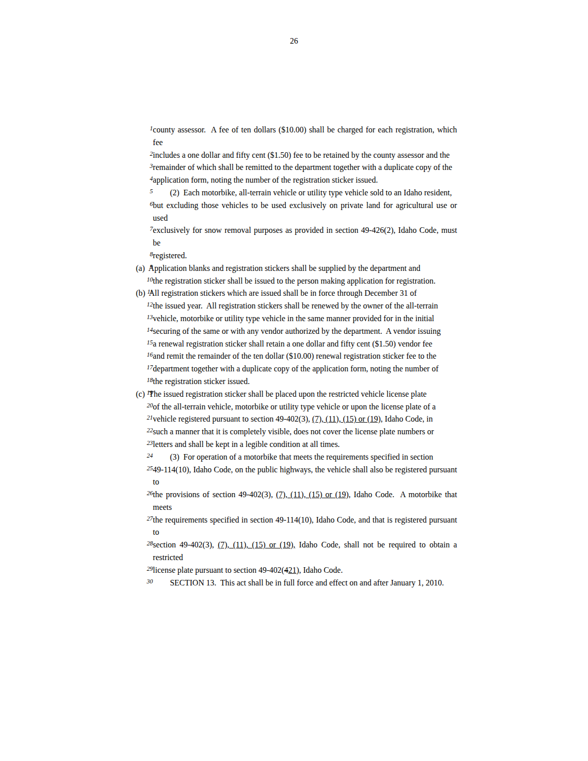26
| 1 | county assessor. A fee of ten dollars ($10.00) shall be charged for each registration, which fee |
| 2 | includes a one dollar and fifty cent ($1.50) fee to be retained by the county assessor and the |
| 3 | remainder of which shall be remitted to the department together with a duplicate copy of the |
| 4 | application form, noting the number of the registration sticker issued. |
| 5 | (2) Each motorbike, all‑terrain vehicle or utility type vehicle sold to an Idaho resident, |
| 6 | but excluding those vehicles to be used exclusively on private land for agricultural use or used |
| 7 | exclusively for snow removal purposes as provided in section 49‑426(2), Idaho Code, must be |
| 8 | registered. |
| 9 | (a) Application blanks and registration stickers shall be supplied by the department and |
| 10 | the registration sticker shall be issued to the person making application for registration. |
| 11 | (b) All registration stickers which are issued shall be in force through December 31 of |
| 12 | the issued year. All registration stickers shall be renewed by the owner of the all‑terrain |
| 13 | vehicle, motorbike or utility type vehicle in the same manner provided for in the initial |
| 14 | securing of the same or with any vendor authorized by the department. A vendor issuing |
| 15 | a renewal registration sticker shall retain a one dollar and fifty cent ($1.50) vendor fee |
| 16 | and remit the remainder of the ten dollar ($10.00) renewal registration sticker fee to the |
| 17 | department together with a duplicate copy of the application form, noting the number of |
| 18 | the registration sticker issued. |
| 19 | (c) The issued registration sticker shall be placed upon the restricted vehicle license plate |
| 20 | of the all‑terrain vehicle, motorbike or utility type vehicle or upon the license plate of a |
| 21 | vehicle registered pursuant to section 49‑402(3), (7), (11), (15) or (19), Idaho Code, in |
| 22 | such a manner that it is completely visible, does not cover the license plate numbers or |
| 23 | letters and shall be kept in a legible condition at all times. |
| 24 | (3) For operation of a motorbike that meets the requirements specified in section |
| 25 | 49‑114(10), Idaho Code, on the public highways, the vehicle shall also be registered pursuant to |
| 26 | the provisions of section 49‑402(3), (7), (11), (15) or (19), Idaho Code. A motorbike that meets |
| 27 | the requirements specified in section 49‑114(10), Idaho Code, and that is registered pursuant to |
| 28 | section 49‑402(3), (7), (11), (15) or (19), Idaho Code, shall not be required to obtain a restricted |
| 29 | license plate pursuant to section 49‑402( 4 21 ), Idaho Code. |
| 30 | SECTION 13. This act shall be in full force and effect on and after January 1, 2010. |